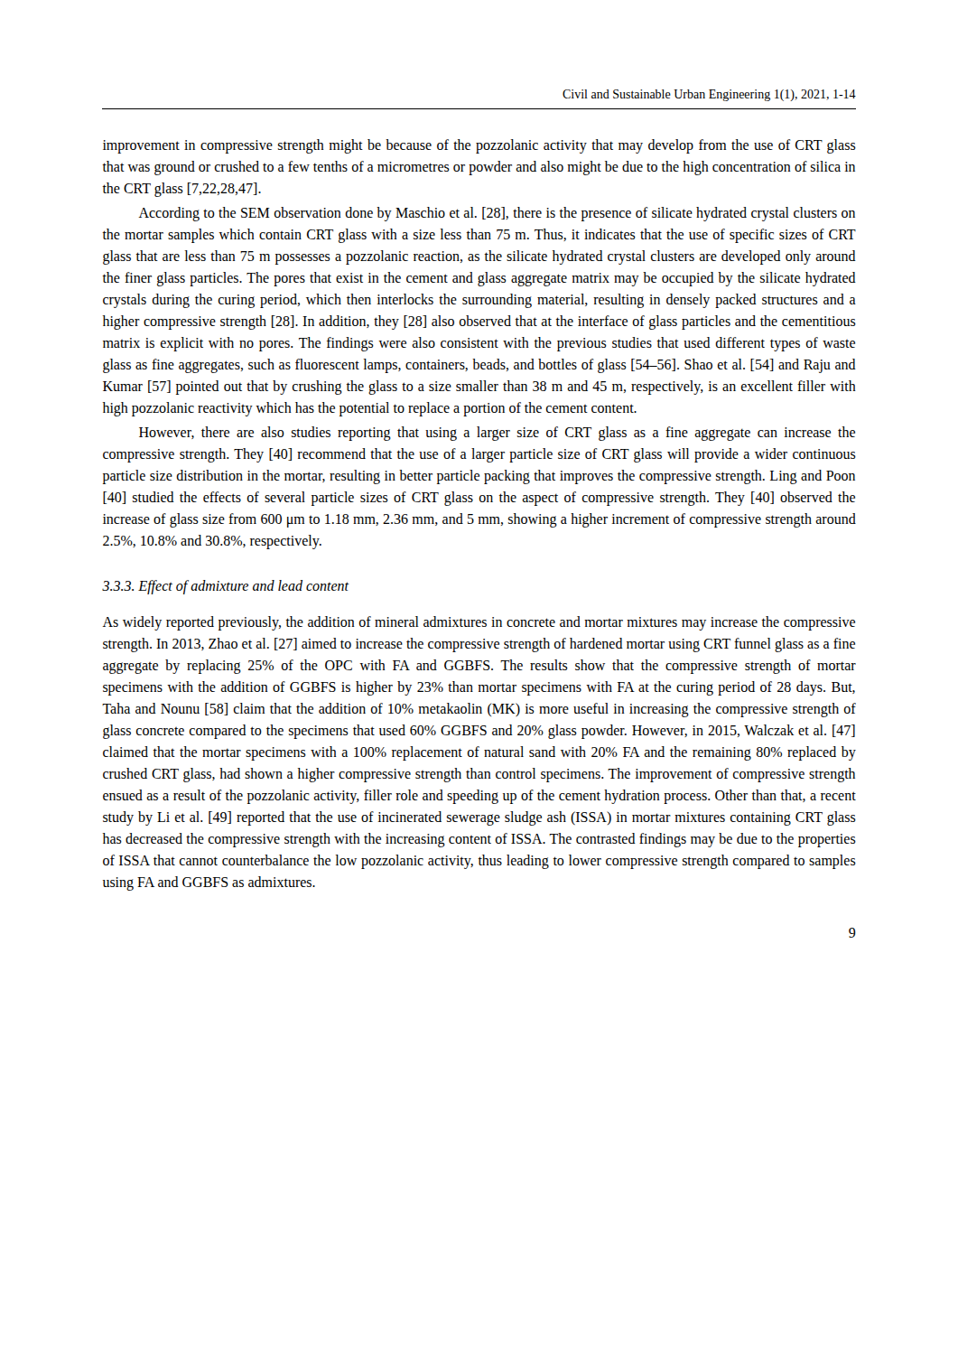Civil and Sustainable Urban Engineering 1(1), 2021, 1-14
improvement in compressive strength might be because of the pozzolanic activity that may develop from the use of CRT glass that was ground or crushed to a few tenths of a micrometres or powder and also might be due to the high concentration of silica in the CRT glass [7,22,28,47].
According to the SEM observation done by Maschio et al. [28], there is the presence of silicate hydrated crystal clusters on the mortar samples which contain CRT glass with a size less than 75 m. Thus, it indicates that the use of specific sizes of CRT glass that are less than 75 m possesses a pozzolanic reaction, as the silicate hydrated crystal clusters are developed only around the finer glass particles. The pores that exist in the cement and glass aggregate matrix may be occupied by the silicate hydrated crystals during the curing period, which then interlocks the surrounding material, resulting in densely packed structures and a higher compressive strength [28]. In addition, they [28] also observed that at the interface of glass particles and the cementitious matrix is explicit with no pores. The findings were also consistent with the previous studies that used different types of waste glass as fine aggregates, such as fluorescent lamps, containers, beads, and bottles of glass [54–56]. Shao et al. [54] and Raju and Kumar [57] pointed out that by crushing the glass to a size smaller than 38 m and 45 m, respectively, is an excellent filler with high pozzolanic reactivity which has the potential to replace a portion of the cement content.
However, there are also studies reporting that using a larger size of CRT glass as a fine aggregate can increase the compressive strength. They [40] recommend that the use of a larger particle size of CRT glass will provide a wider continuous particle size distribution in the mortar, resulting in better particle packing that improves the compressive strength. Ling and Poon [40] studied the effects of several particle sizes of CRT glass on the aspect of compressive strength. They [40] observed the increase of glass size from 600 μm to 1.18 mm, 2.36 mm, and 5 mm, showing a higher increment of compressive strength around 2.5%, 10.8% and 30.8%, respectively.
3.3.3. Effect of admixture and lead content
As widely reported previously, the addition of mineral admixtures in concrete and mortar mixtures may increase the compressive strength. In 2013, Zhao et al. [27] aimed to increase the compressive strength of hardened mortar using CRT funnel glass as a fine aggregate by replacing 25% of the OPC with FA and GGBFS. The results show that the compressive strength of mortar specimens with the addition of GGBFS is higher by 23% than mortar specimens with FA at the curing period of 28 days. But, Taha and Nounu [58] claim that the addition of 10% metakaolin (MK) is more useful in increasing the compressive strength of glass concrete compared to the specimens that used 60% GGBFS and 20% glass powder. However, in 2015, Walczak et al. [47] claimed that the mortar specimens with a 100% replacement of natural sand with 20% FA and the remaining 80% replaced by crushed CRT glass, had shown a higher compressive strength than control specimens. The improvement of compressive strength ensued as a result of the pozzolanic activity, filler role and speeding up of the cement hydration process. Other than that, a recent study by Li et al. [49] reported that the use of incinerated sewerage sludge ash (ISSA) in mortar mixtures containing CRT glass has decreased the compressive strength with the increasing content of ISSA. The contrasted findings may be due to the properties of ISSA that cannot counterbalance the low pozzolanic activity, thus leading to lower compressive strength compared to samples using FA and GGBFS as admixtures.
9